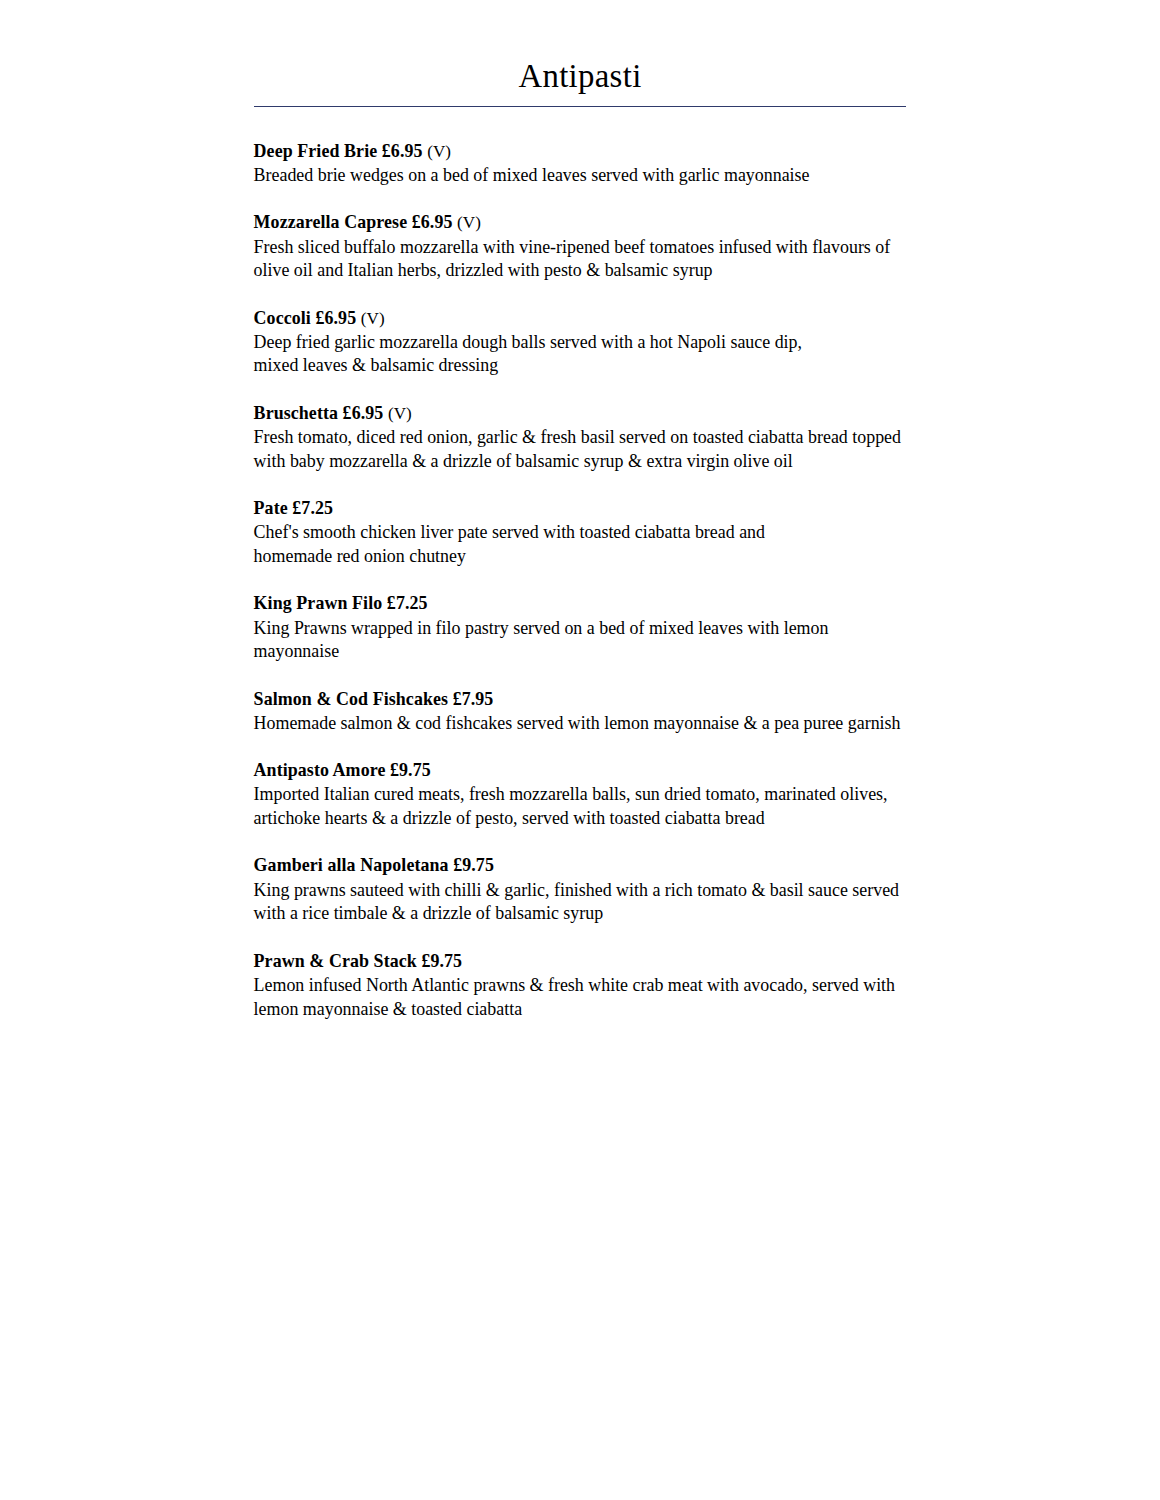Antipasti
Deep Fried Brie £6.95 (V)
Breaded brie wedges on a bed of mixed leaves served with garlic mayonnaise
Mozzarella Caprese £6.95 (V)
Fresh sliced buffalo mozzarella with vine-ripened beef tomatoes infused with flavours of olive oil and Italian herbs, drizzled with pesto & balsamic syrup
Coccoli £6.95 (V)
Deep fried garlic mozzarella dough balls served with a hot Napoli sauce dip,
mixed leaves & balsamic dressing
Bruschetta £6.95 (V)
Fresh tomato, diced red onion, garlic & fresh basil served on toasted ciabatta bread topped with baby mozzarella & a drizzle of balsamic syrup & extra virgin olive oil
Pate £7.25
Chef's smooth chicken liver pate served with toasted ciabatta bread and
homemade red onion chutney
King Prawn Filo £7.25
King Prawns wrapped in filo pastry served on a bed of mixed leaves with lemon mayonnaise
Salmon & Cod Fishcakes £7.95
Homemade salmon & cod fishcakes served with lemon mayonnaise & a pea puree garnish
Antipasto Amore £9.75
Imported Italian cured meats, fresh mozzarella balls, sun dried tomato, marinated olives, artichoke hearts & a drizzle of pesto, served with toasted ciabatta bread
Gamberi alla Napoletana £9.75
King prawns sauteed with chilli & garlic, finished with a rich tomato & basil sauce served with a rice timbale & a drizzle of balsamic syrup
Prawn & Crab Stack £9.75
Lemon infused North Atlantic prawns & fresh white crab meat with avocado, served with lemon mayonnaise & toasted ciabatta